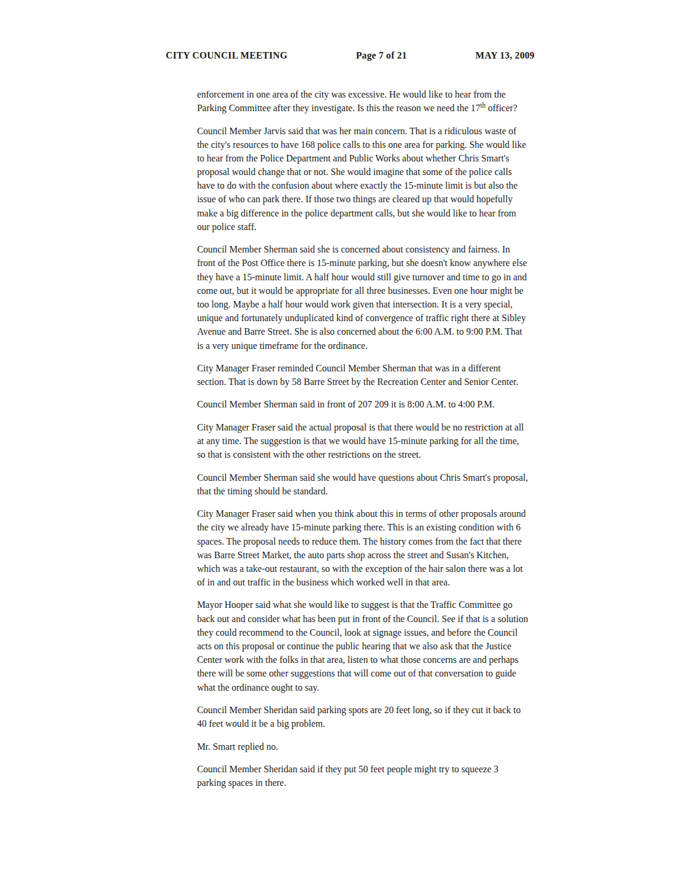CITY COUNCIL MEETING
Page 7 of 21
MAY 13, 2009
enforcement in one area of the city was excessive. He would like to hear from the Parking Committee after they investigate. Is this the reason we need the 17th officer?
Council Member Jarvis said that was her main concern. That is a ridiculous waste of the city's resources to have 168 police calls to this one area for parking. She would like to hear from the Police Department and Public Works about whether Chris Smart's proposal would change that or not. She would imagine that some of the police calls have to do with the confusion about where exactly the 15-minute limit is but also the issue of who can park there. If those two things are cleared up that would hopefully make a big difference in the police department calls, but she would like to hear from our police staff.
Council Member Sherman said she is concerned about consistency and fairness. In front of the Post Office there is 15-minute parking, but she doesn't know anywhere else they have a 15-minute limit. A half hour would still give turnover and time to go in and come out, but it would be appropriate for all three businesses. Even one hour might be too long. Maybe a half hour would work given that intersection. It is a very special, unique and fortunately unduplicated kind of convergence of traffic right there at Sibley Avenue and Barre Street. She is also concerned about the 6:00 A.M. to 9:00 P.M. That is a very unique timeframe for the ordinance.
City Manager Fraser reminded Council Member Sherman that was in a different section. That is down by 58 Barre Street by the Recreation Center and Senior Center.
Council Member Sherman said in front of 207 209 it is 8:00 A.M. to 4:00 P.M.
City Manager Fraser said the actual proposal is that there would be no restriction at all at any time. The suggestion is that we would have 15-minute parking for all the time, so that is consistent with the other restrictions on the street.
Council Member Sherman said she would have questions about Chris Smart's proposal, that the timing should be standard.
City Manager Fraser said when you think about this in terms of other proposals around the city we already have 15-minute parking there. This is an existing condition with 6 spaces. The proposal needs to reduce them. The history comes from the fact that there was Barre Street Market, the auto parts shop across the street and Susan's Kitchen, which was a take-out restaurant, so with the exception of the hair salon there was a lot of in and out traffic in the business which worked well in that area.
Mayor Hooper said what she would like to suggest is that the Traffic Committee go back out and consider what has been put in front of the Council. See if that is a solution they could recommend to the Council, look at signage issues, and before the Council acts on this proposal or continue the public hearing that we also ask that the Justice Center work with the folks in that area, listen to what those concerns are and perhaps there will be some other suggestions that will come out of that conversation to guide what the ordinance ought to say.
Council Member Sheridan said parking spots are 20 feet long, so if they cut it back to 40 feet would it be a big problem.
Mr. Smart replied no.
Council Member Sheridan said if they put 50 feet people might try to squeeze 3 parking spaces in there.